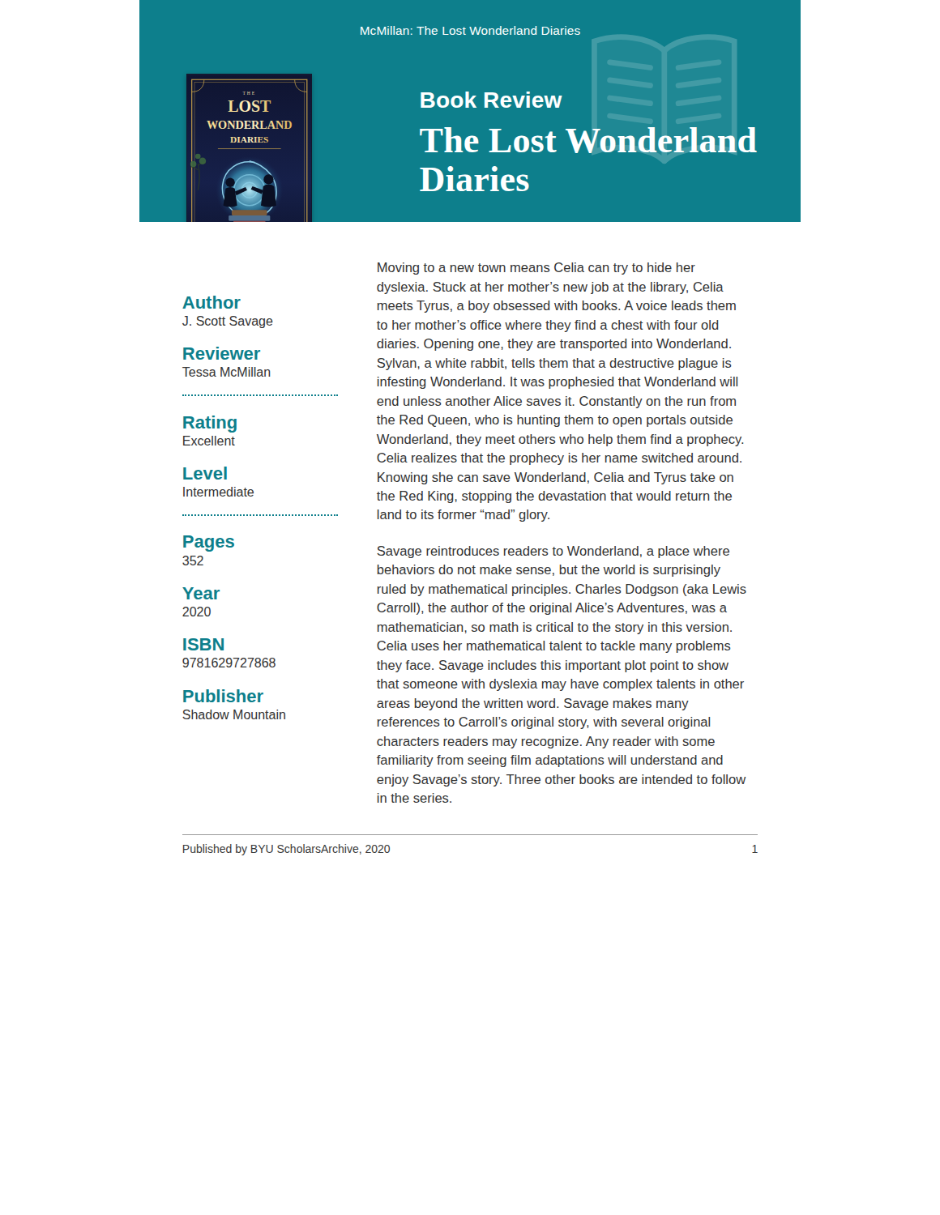McMillan: The Lost Wonderland Diaries
THE LOST WONDERLAND DIARIES J. SCOTT SAVAGE
Book Review
The Lost Wonderland
Diaries
Author
J. Scott Savage
Reviewer
Tessa McMillan
Rating
Excellent
Level
Intermediate
Pages
352
Year
2020
ISBN
9781629727868
Publisher
Shadow Mountain
Moving to a new town means Celia can try to hide her dyslexia. Stuck at her mother’s new job at the library, Celia meets Tyrus, a boy obsessed with books. A voice leads them to her mother’s office where they find a chest with four old diaries. Opening one, they are transported into Wonderland. Sylvan, a white rabbit, tells them that a destructive plague is infesting Wonderland. It was prophesied that Wonderland will end unless another Alice saves it. Constantly on the run from the Red Queen, who is hunting them to open portals outside Wonderland, they meet others who help them find a prophecy. Celia realizes that the prophecy is her name switched around. Knowing she can save Wonderland, Celia and Tyrus take on the Red King, stopping the devastation that would return the land to its former “mad” glory.
Savage reintroduces readers to Wonderland, a place where behaviors do not make sense, but the world is surprisingly ruled by mathematical principles. Charles Dodgson (aka Lewis Carroll), the author of the original Alice’s Adventures, was a mathematician, so math is critical to the story in this version. Celia uses her mathematical talent to tackle many problems they face. Savage includes this important plot point to show that someone with dyslexia may have complex talents in other areas beyond the written word. Savage makes many references to Carroll’s original story, with several original characters readers may recognize. Any reader with some familiarity from seeing film adaptations will understand and enjoy Savage’s story. Three other books are intended to follow in the series.
Published by BYU ScholarsArchive, 2020 1